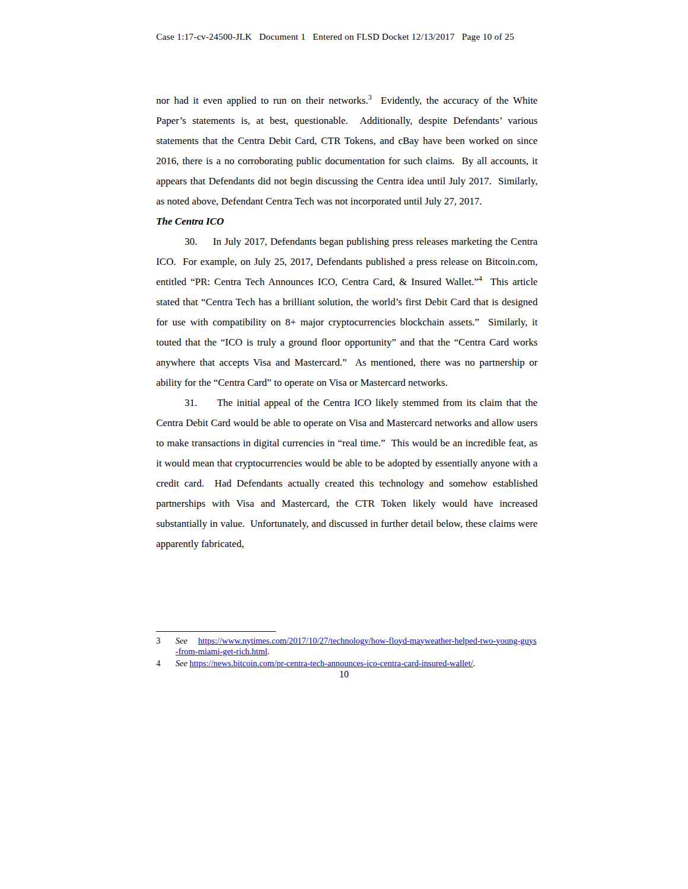Case 1:17-cv-24500-JLK Document 1 Entered on FLSD Docket 12/13/2017 Page 10 of 25
nor had it even applied to run on their networks.3 Evidently, the accuracy of the White Paper’s statements is, at best, questionable. Additionally, despite Defendants’ various statements that the Centra Debit Card, CTR Tokens, and cBay have been worked on since 2016, there is a no corroborating public documentation for such claims. By all accounts, it appears that Defendants did not begin discussing the Centra idea until July 2017. Similarly, as noted above, Defendant Centra Tech was not incorporated until July 27, 2017.
The Centra ICO
30. In July 2017, Defendants began publishing press releases marketing the Centra ICO. For example, on July 25, 2017, Defendants published a press release on Bitcoin.com, entitled “PR: Centra Tech Announces ICO, Centra Card, & Insured Wallet.”4 This article stated that “Centra Tech has a brilliant solution, the world’s first Debit Card that is designed for use with compatibility on 8+ major cryptocurrencies blockchain assets.” Similarly, it touted that the “ICO is truly a ground floor opportunity” and that the “Centra Card works anywhere that accepts Visa and Mastercard.” As mentioned, there was no partnership or ability for the “Centra Card” to operate on Visa or Mastercard networks.
31. The initial appeal of the Centra ICO likely stemmed from its claim that the Centra Debit Card would be able to operate on Visa and Mastercard networks and allow users to make transactions in digital currencies in “real time.” This would be an incredible feat, as it would mean that cryptocurrencies would be able to be adopted by essentially anyone with a credit card. Had Defendants actually created this technology and somehow established partnerships with Visa and Mastercard, the CTR Token likely would have increased substantially in value. Unfortunately, and discussed in further detail below, these claims were apparently fabricated,
3
See https://www.nytimes.com/2017/10/27/technology/how-floyd-mayweather-helped-two-young-guys-from-miami-get-rich.html.
4
See https://news.bitcoin.com/pr-centra-tech-announces-ico-centra-card-insured-wallet/.
10